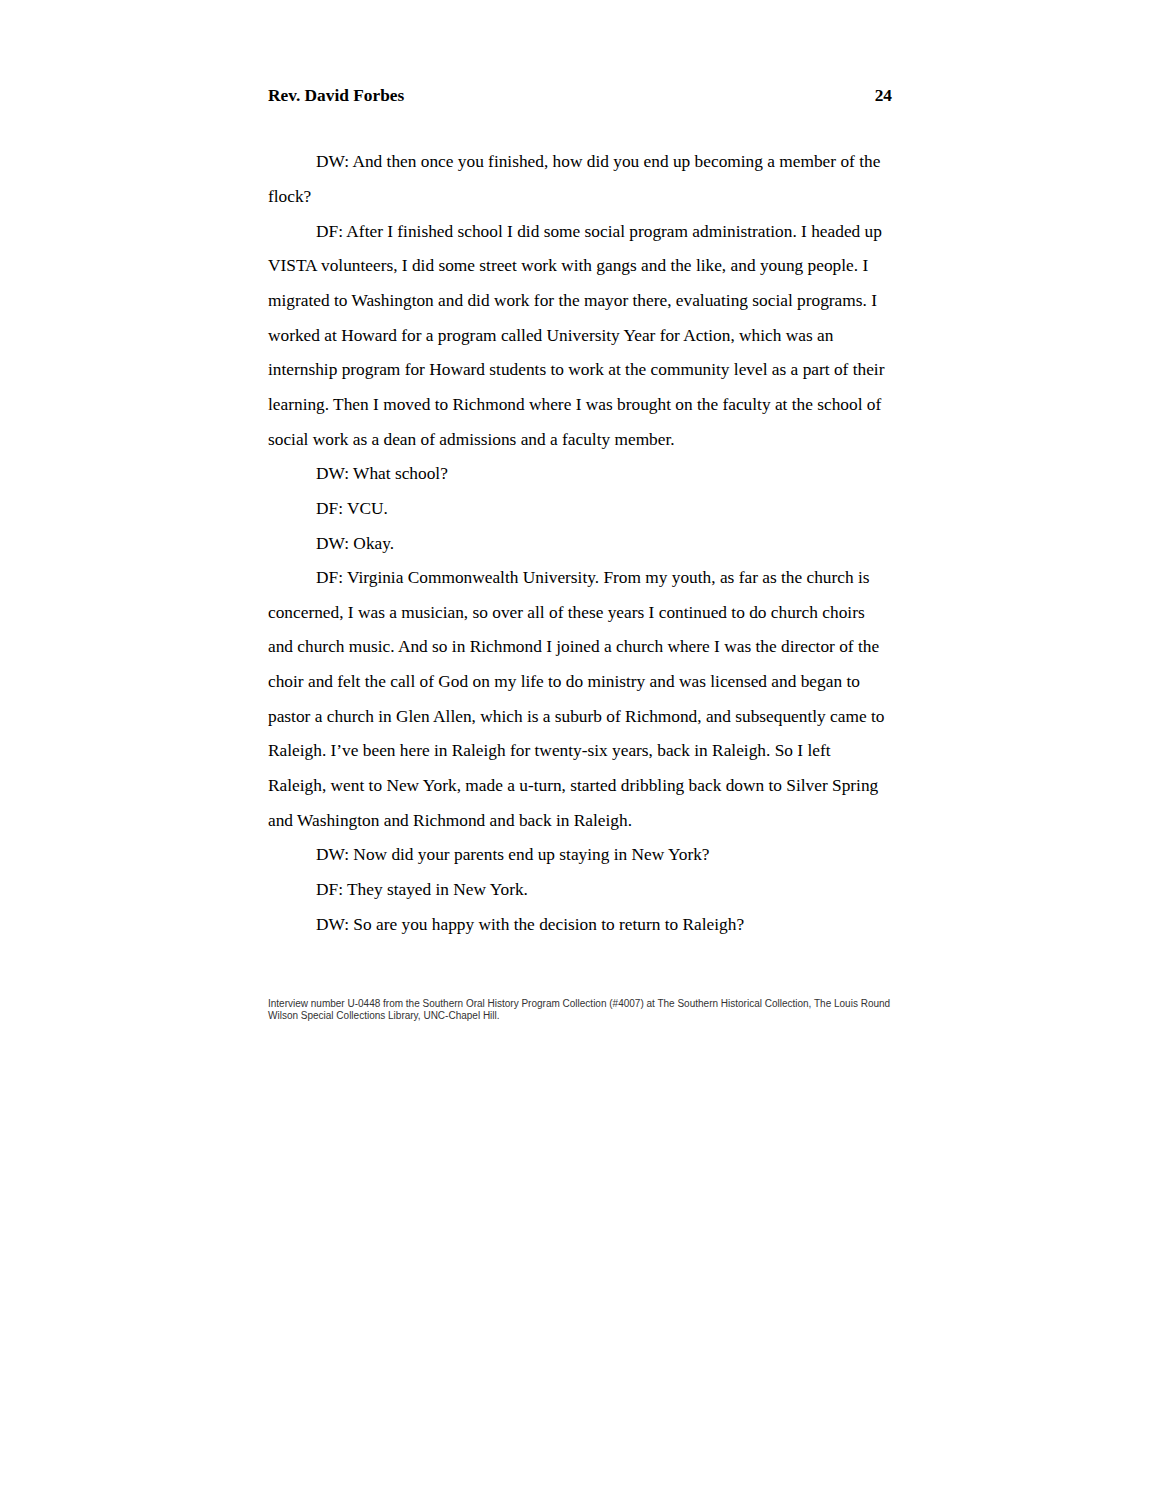Rev. David Forbes 24
DW: And then once you finished, how did you end up becoming a member of the flock?
DF: After I finished school I did some social program administration. I headed up VISTA volunteers, I did some street work with gangs and the like, and young people. I migrated to Washington and did work for the mayor there, evaluating social programs. I worked at Howard for a program called University Year for Action, which was an internship program for Howard students to work at the community level as a part of their learning. Then I moved to Richmond where I was brought on the faculty at the school of social work as a dean of admissions and a faculty member.
DW: What school?
DF: VCU.
DW: Okay.
DF: Virginia Commonwealth University. From my youth, as far as the church is concerned, I was a musician, so over all of these years I continued to do church choirs and church music. And so in Richmond I joined a church where I was the director of the choir and felt the call of God on my life to do ministry and was licensed and began to pastor a church in Glen Allen, which is a suburb of Richmond, and subsequently came to Raleigh. I’ve been here in Raleigh for twenty-six years, back in Raleigh. So I left Raleigh, went to New York, made a u-turn, started dribbling back down to Silver Spring and Washington and Richmond and back in Raleigh.
DW: Now did your parents end up staying in New York?
DF: They stayed in New York.
DW: So are you happy with the decision to return to Raleigh?
Interview number U-0448 from the Southern Oral History Program Collection (#4007) at The Southern Historical Collection, The Louis Round Wilson Special Collections Library, UNC-Chapel Hill.